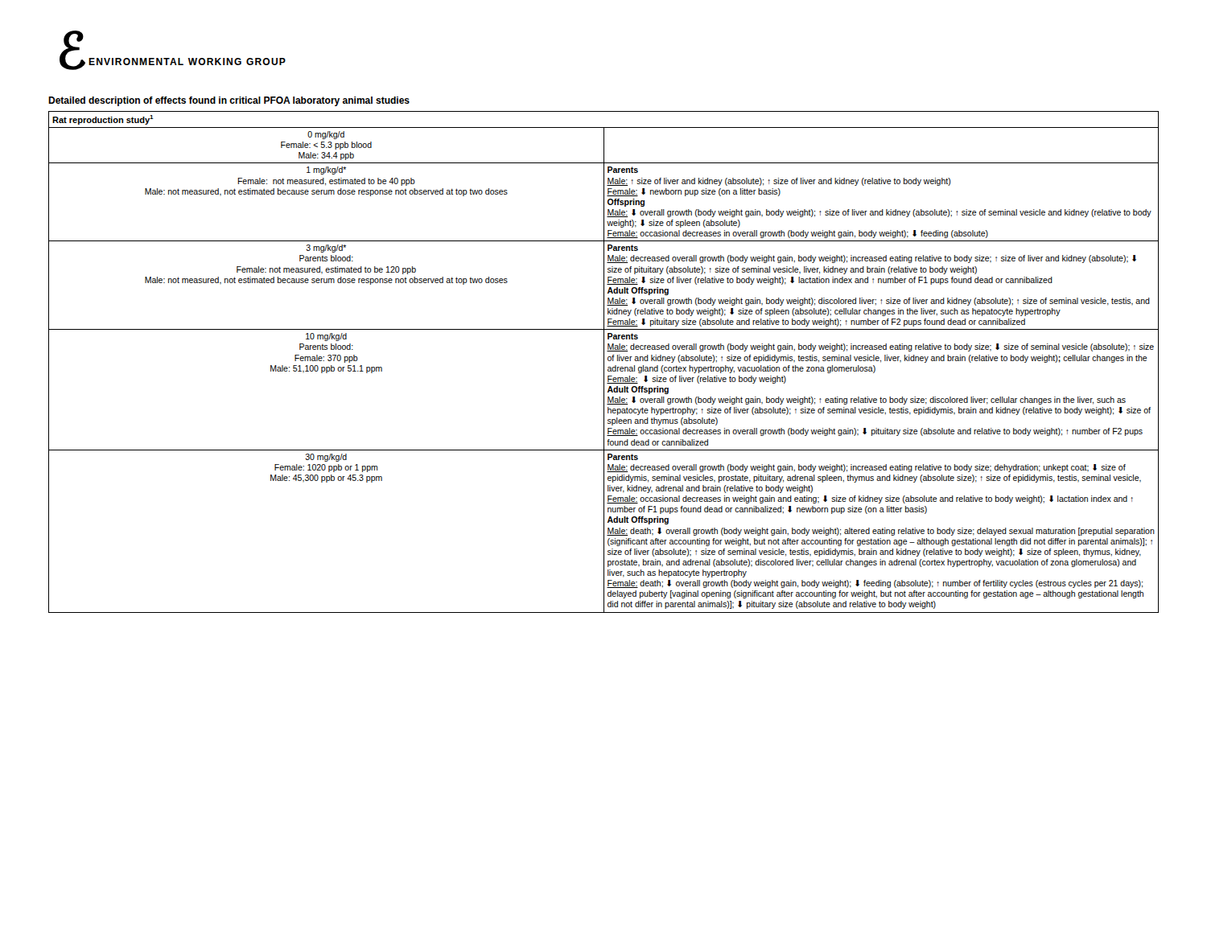ℰ ENVIRONMENTAL WORKING GROUP
Detailed description of effects found in critical PFOA laboratory animal studies
| Rat reproduction study 1 |
| --- |
| 0 mg/kg/d Female: < 5.3 ppb blood Male: 34.4 ppb | |
| 1 mg/kg/d* Female: not measured, estimated to be 40 ppb Male: not measured, not estimated because serum dose response not observed at top two doses | Parents Male: ↑ size of liver and kidney (absolute); ↑ size of liver and kidney (relative to body weight) Female: ⬇ newborn pup size (on a litter basis) Offspring Male: ⬇ overall growth (body weight gain, body weight); ↑ size of liver and kidney (absolute); ↑ size of seminal vesicle and kidney (relative to body weight); ⬇ size of spleen (absolute) Female: occasional decreases in overall growth (body weight gain, body weight); ⬇ feeding (absolute) |
| 3 mg/kg/d* Parents blood: Female: not measured, estimated to be 120 ppb Male: not measured, not estimated because serum dose response not observed at top two doses | Parents Male: decreased overall growth (body weight gain, body weight); increased eating relative to body size; ↑ size of liver and kidney (absolute); ⬇ size of pituitary (absolute); ↑ size of seminal vesicle, liver, kidney and brain (relative to body weight) Female: ⬇ size of liver (relative to body weight); ⬇ lactation index and ↑ number of F1 pups found dead or cannibalized Adult Offspring Male: ⬇ overall growth (body weight gain, body weight); discolored liver; ↑ size of liver and kidney (absolute); ↑ size of seminal vesicle, testis, and kidney (relative to body weight); ⬇ size of spleen (absolute); cellular changes in the liver, such as hepatocyte hypertrophy Female: ⬇ pituitary size (absolute and relative to body weight); ↑ number of F2 pups found dead or cannibalized |
| 10 mg/kg/d Parents blood: Female: 370 ppb Male: 51,100 ppb or 51.1 ppm | Parents Male: decreased overall growth (body weight gain, body weight); increased eating relative to body size; ⬇ size of seminal vesicle (absolute); ↑ size of liver and kidney (absolute); ↑ size of epididymis, testis, seminal vesicle, liver, kidney and brain (relative to body weight) ; cellular changes in the adrenal gland (cortex hypertrophy, vacuolation of the zona glomerulosa) Female: ⬇ size of liver (relative to body weight) Adult Offspring Male: ⬇ overall growth (body weight gain, body weight); ↑ eating relative to body size; discolored liver; cellular changes in the liver, such as hepatocyte hypertrophy; ↑ size of liver (absolute); ↑ size of seminal vesicle, testis, epididymis, brain and kidney (relative to body weight); ⬇ size of spleen and thymus (absolute) Female: occasional decreases in overall growth (body weight gain); ⬇ pituitary size (absolute and relative to body weight); ↑ number of F2 pups found dead or cannibalized |
| 30 mg/kg/d Female: 1020 ppb or 1 ppm Male: 45,300 ppb or 45.3 ppm | Parents Male: decreased overall growth (body weight gain, body weight); increased eating relative to body size; dehydration; unkept coat; ⬇ size of epididymis, seminal vesicles, prostate, pituitary, adrenal spleen, thymus and kidney (absolute size); ↑ size of epididymis, testis, seminal vesicle, liver, kidney, adrenal and brain (relative to body weight) Female: occasional decreases in weight gain and eating; ⬇ size of kidney size (absolute and relative to body weight); ⬇ lactation index and ↑ number of F1 pups found dead or cannibalized; ⬇ newborn pup size (on a litter basis) Adult Offspring Male: death; ⬇ overall growth (body weight gain, body weight); altered eating relative to body size; delayed sexual maturation [preputial separation (significant after accounting for weight, but not after accounting for gestation age – although gestational length did not differ in parental animals)]; ↑ size of liver (absolute); ↑ size of seminal vesicle, testis, epididymis, brain and kidney (relative to body weight); ⬇ size of spleen, thymus, kidney, prostate, brain, and adrenal (absolute); discolored liver; cellular changes in adrenal (cortex hypertrophy, vacuolation of zona glomerulosa) and liver, such as hepatocyte hypertrophy Female: death; ⬇ overall growth (body weight gain, body weight); ⬇ feeding (absolute); ↑ number of fertility cycles (estrous cycles per 21 days); delayed puberty [vaginal opening (significant after accounting for weight, but not after accounting for gestation age – although gestational length did not differ in parental animals)]; ⬇ pituitary size (absolute and relative to body weight) |